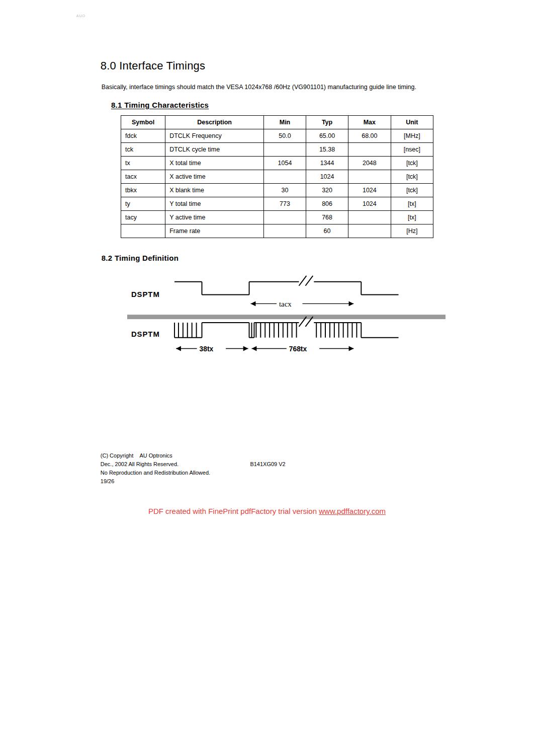AUO
8.0 Interface Timings
Basically, interface timings should match the VESA 1024x768 /60Hz (VG901101) manufacturing guide line timing.
8.1 Timing Characteristics
| Symbol | Description | Min | Typ | Max | Unit |
| --- | --- | --- | --- | --- | --- |
| fdck | DTCLK Frequency | 50.0 | 65.00 | 68.00 | [MHz] |
| tck | DTCLK cycle time | | 15.38 | | [nsec] |
| tx | X total time | 1054 | 1344 | 2048 | [tck] |
| tacx | X active time | | 1024 | | [tck] |
| tbkx | X blank time | 30 | 320 | 1024 | [tck] |
| ty | Y total time | 773 | 806 | 1024 | [tx] |
| tacy | Y active time | | 768 | | [tx] |
| | Frame rate | | 60 | | [Hz] |
8.2 Timing Definition
DSPTM tacx DSPTM 38tx 768tx
(C) Copyright AU Optronics
Dec., 2002 All Rights Reserved.
B141XG09 V2
No Reproduction and Redistribution Allowed.
19/26
PDF created with FinePrint pdfFactory trial version www.pdffactory.com